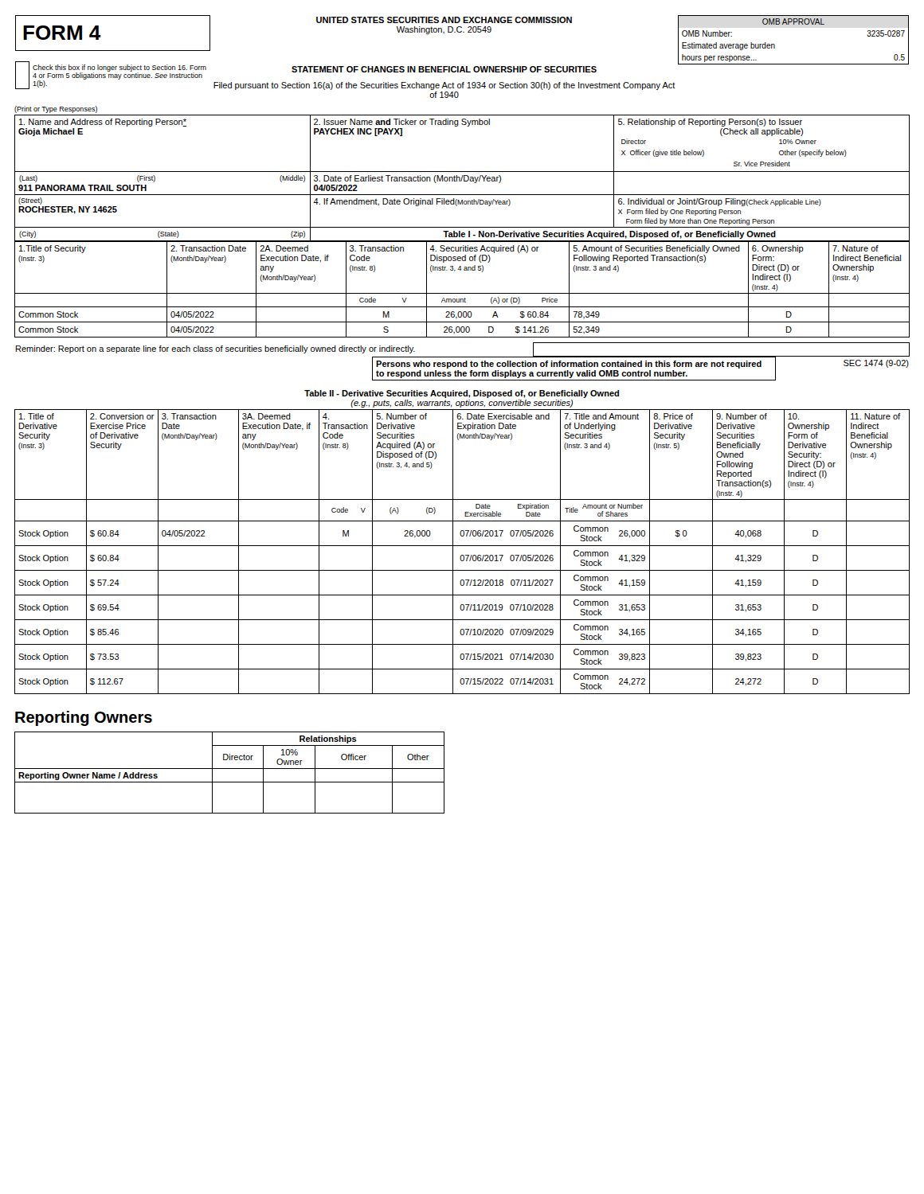| / FORM 4 / | UNITED STATES SECURITIES AND EXCHANGE COMMISSION Washington, D.C. 20549 | / OMB APPROVAL / / OMB Number: / 3235-0287 / / Estimated average burden / / hours per response... / 0.5 / |
| / / Check this box if no longer subject to Section 16. Form 4 or Form 5 obligations may continue. See Instruction 1(b). / | STATEMENT OF CHANGES IN BENEFICIAL OWNERSHIP OF SECURITIES Filed pursuant to Section 16(a) of the Securities Exchange Act of 1934 or Section 30(h) of the Investment Company Act of 1940 | |
(Print or Type Responses)
| 1. Name and Address of Reporting Person * Gioja Michael E | 2. Issuer Name and Ticker or Trading Symbol PAYCHEX INC [PAYX] | 5. Relationship of Reporting Person(s) to Issuer (Check all applicable) / Director / 10% Owner / / X Officer (give title below) / Other (specify below) / / Sr. Vice President / |
| / (Last) / (First) / (Middle) / 911 PANORAMA TRAIL SOUTH | 3. Date of Earliest Transaction (Month/Day/Year) 04/05/2022 | |
| (Street) ROCHESTER, NY 14625 | 4. If Amendment, Date Original Filed (Month/Day/Year) | 6. Individual or Joint/Group Filing (Check Applicable Line) X Form filed by One Reporting Person Form filed by More than One Reporting Person |
| / (City) / (State) / (Zip) / | Table I - Non-Derivative Securities Acquired, Disposed of, or Beneficially Owned |
| 1.Title of Security (Instr. 3) | 2. Transaction Date (Month/Day/Year) | 2A. Deemed Execution Date, if any (Month/Day/Year) | 3. Transaction Code (Instr. 8) | 4. Securities Acquired (A) or Disposed of (D) (Instr. 3, 4 and 5) | 5. Amount of Securities Beneficially Owned Following Reported Transaction(s) (Instr. 3 and 4) | 6. Ownership Form: Direct (D) or Indirect (I) (Instr. 4) | 7. Nature of Indirect Beneficial Ownership (Instr. 4) |
| | | | / Code / V / | / Amount / (A) or (D) / Price / | | | |
| Common Stock | 04/05/2022 | | M | / 26,000 / A / $ 60.84 / | 78,349 | D | |
| Common Stock | 04/05/2022 | | S | / 26,000 / D / $ 141.26 / | 52,349 | D | |
| Reminder: Report on a separate line for each class of securities beneficially owned directly or indirectly. | |
| | Persons who respond to the collection of information contained in this form are not required to respond unless the form displays a currently valid OMB control number. | SEC 1474 (9-02) |
Table II - Derivative Securities Acquired, Disposed of, or Beneficially Owned
(e.g., puts, calls, warrants, options, convertible securities)
| 1. Title of Derivative Security (Instr. 3) | 2. Conversion or Exercise Price of Derivative Security | 3. Transaction Date (Month/Day/Year) | 3A. Deemed Execution Date, if any (Month/Day/Year) | 4. Transaction Code (Instr. 8) | 5. Number of Derivative Securities Acquired (A) or Disposed of (D) (Instr. 3, 4, and 5) | 6. Date Exercisable and Expiration Date (Month/Day/Year) | 7. Title and Amount of Underlying Securities (Instr. 3 and 4) | 8. Price of Derivative Security (Instr. 5) | 9. Number of Derivative Securities Beneficially Owned Following Reported Transaction(s) (Instr. 4) | 10. Ownership Form of Derivative Security: Direct (D) or Indirect (I) (Instr. 4) | 11. Nature of Indirect Beneficial Ownership (Instr. 4) |
| | | | | / Code / V / | / (A) / (D) / | / Date Exercisable / Expiration Date / | / Title / Amount or Number of Shares / | | | | |
| Stock Option | $ 60.84 | 04/05/2022 | | M | / / 26,000 / | / 07/06/2017 / 07/05/2026 / | / Common Stock / 26,000 / | $ 0 | 40,068 | D | |
| Stock Option | $ 60.84 | | | | | / 07/06/2017 / 07/05/2026 / | / Common Stock / 41,329 / | | 41,329 | D | |
| Stock Option | $ 57.24 | | | | | / 07/12/2018 / 07/11/2027 / | / Common Stock / 41,159 / | | 41,159 | D | |
| Stock Option | $ 69.54 | | | | | / 07/11/2019 / 07/10/2028 / | / Common Stock / 31,653 / | | 31,653 | D | |
| Stock Option | $ 85.46 | | | | | / 07/10/2020 / 07/09/2029 / | / Common Stock / 34,165 / | | 34,165 | D | |
| Stock Option | $ 73.53 | | | | | / 07/15/2021 / 07/14/2030 / | / Common Stock / 39,823 / | | 39,823 | D | |
| Stock Option | $ 112.67 | | | | | / 07/15/2022 / 07/14/2031 / | / Common Stock / 24,272 / | | 24,272 | D | |
Reporting Owners
| | Relationships |
| Director | 10% Owner | Officer | Other |
| Reporting Owner Name / Address | | | | |